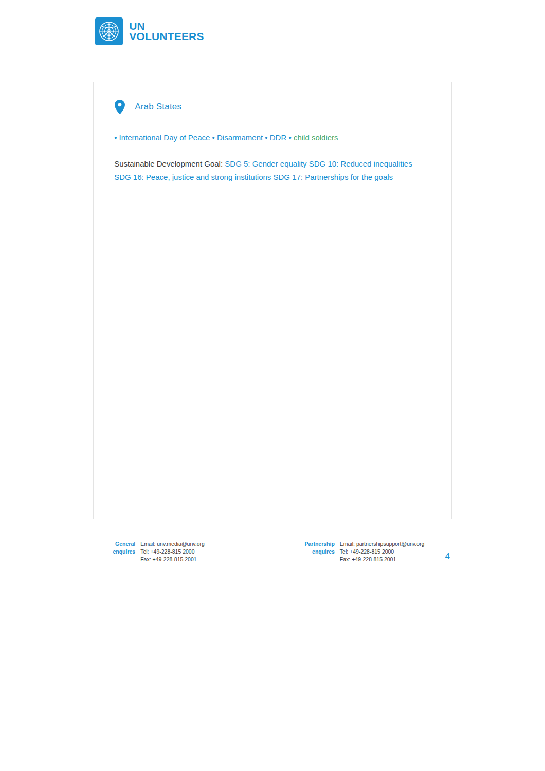UN VOLUNTEERS
Arab States
• International Day of Peace • Disarmament • DDR • child soldiers
Sustainable Development Goal: SDG 5: Gender equality SDG 10: Reduced inequalities SDG 16: Peace, justice and strong institutions SDG 17: Partnerships for the goals
General
enquires
Email: unv.media@unv.org
Tel: +49-228-815 2000
Fax: +49-228-815 2001
Partnership
enquires
Email: partnershipsupport@unv.org
Tel: +49-228-815 2000
Fax: +49-228-815 2001
4